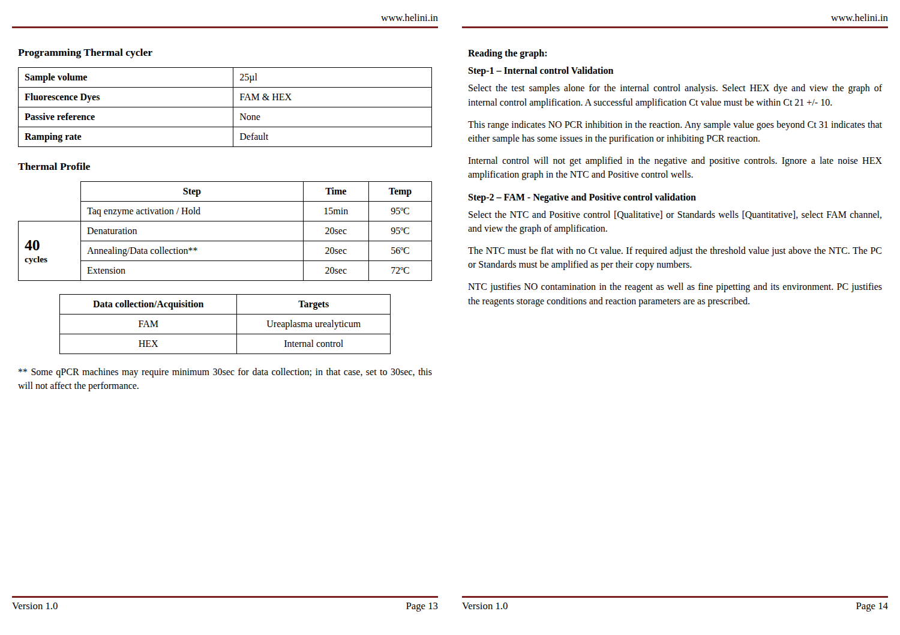www.helini.in
Programming Thermal cycler
| Sample volume | 25µl |
| Fluorescence Dyes | FAM & HEX |
| Passive reference | None |
| Ramping rate | Default |
Thermal Profile
| | Step | Time | Temp |
| --- | --- | --- | --- |
| | Taq enzyme activation / Hold | 15min | 95ºC |
| 40 cycles | Denaturation | 20sec | 95ºC |
| Annealing/Data collection** | 20sec | 56ºC |
| Extension | 20sec | 72ºC |
| Data collection/Acquisition | Targets |
| --- | --- |
| FAM | Ureaplasma urealyticum |
| HEX | Internal control |
** Some qPCR machines may require minimum 30sec for data collection; in that case, set to 30sec, this will not affect the performance.
Version 1.0 Page 13
www.helini.in
Reading the graph:
Step-1 – Internal control Validation
Select the test samples alone for the internal control analysis. Select HEX dye and view the graph of internal control amplification. A successful amplification Ct value must be within Ct 21 +/- 10.
This range indicates NO PCR inhibition in the reaction. Any sample value goes beyond Ct 31 indicates that either sample has some issues in the purification or inhibiting PCR reaction.
Internal control will not get amplified in the negative and positive controls. Ignore a late noise HEX amplification graph in the NTC and Positive control wells.
Step-2 – FAM - Negative and Positive control validation
Select the NTC and Positive control [Qualitative] or Standards wells [Quantitative], select FAM channel, and view the graph of amplification.
The NTC must be flat with no Ct value. If required adjust the threshold value just above the NTC. The PC or Standards must be amplified as per their copy numbers.
NTC justifies NO contamination in the reagent as well as fine pipetting and its environment. PC justifies the reagents storage conditions and reaction parameters are as prescribed.
Version 1.0 Page 14